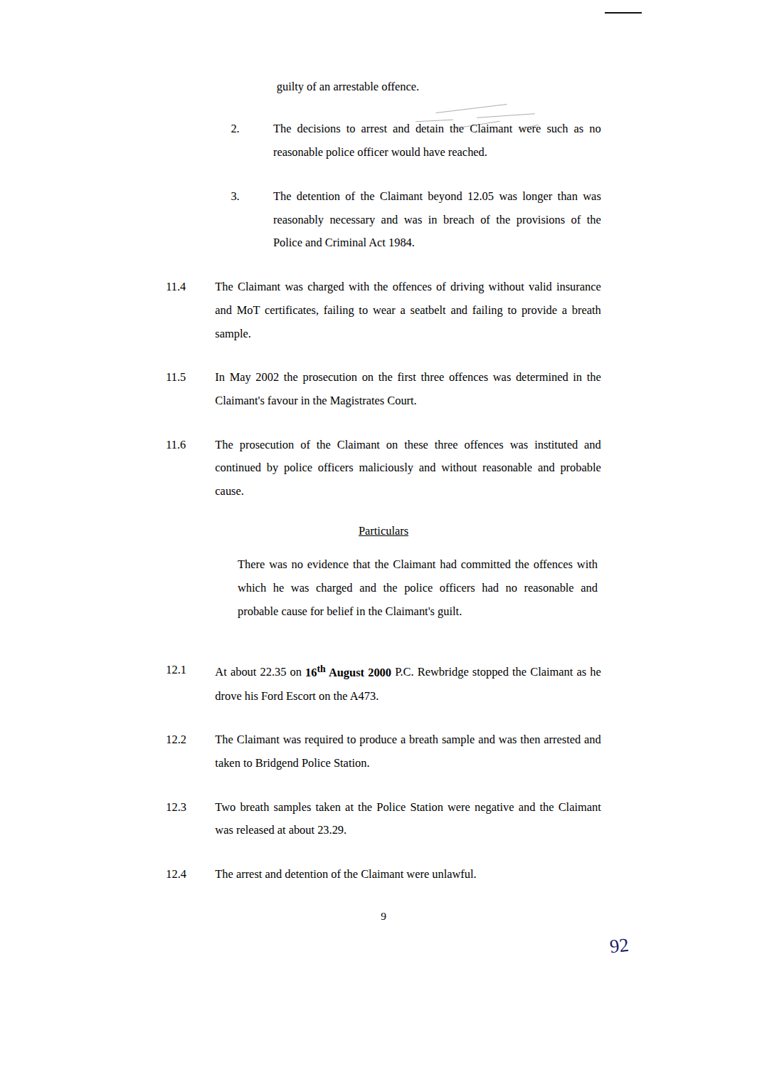guilty of an arrestable offence.
2.
The decisions to arrest and detain the Claimant were such as no reasonable police officer would have reached.
3.
The detention of the Claimant beyond 12.05 was longer than was reasonably necessary and was in breach of the provisions of the Police and Criminal Act 1984.
11.4
The Claimant was charged with the offences of driving without valid insurance and MoT certificates, failing to wear a seatbelt and failing to provide a breath sample.
11.5
In May 2002 the prosecution on the first three offences was determined in the Claimant's favour in the Magistrates Court.
11.6
The prosecution of the Claimant on these three offences was instituted and continued by police officers maliciously and without reasonable and probable cause.
Particulars
There was no evidence that the Claimant had committed the offences with which he was charged and the police officers had no reasonable and probable cause for belief in the Claimant's guilt.
12.1
At about 22.35 on 16th August 2000 P.C. Rewbridge stopped the Claimant as he drove his Ford Escort on the A473.
12.2
The Claimant was required to produce a breath sample and was then arrested and taken to Bridgend Police Station.
12.3
Two breath samples taken at the Police Station were negative and the Claimant was released at about 23.29.
12.4
The arrest and detention of the Claimant were unlawful.
9
92